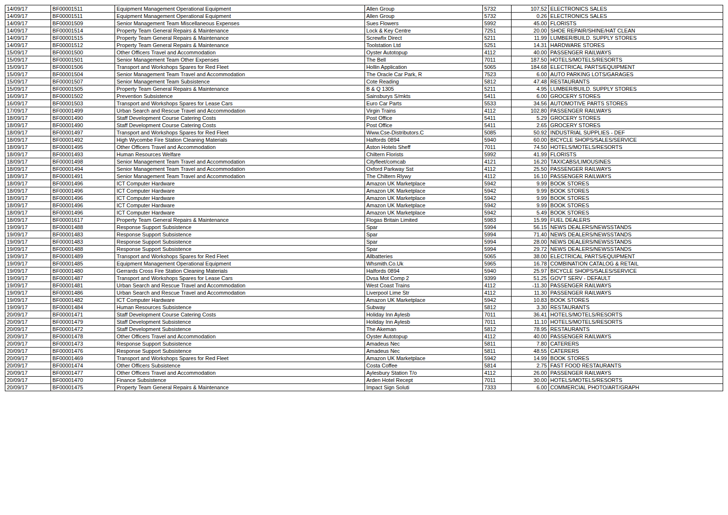| 14/09/17 | BF00001511 | Equipment Management Operational Equipment | Allen Group | 5732 | 107.52 | ELECTRONICS SALES |
| 14/09/17 | BF00001511 | Equipment Management Operational Equipment | Allen Group | 5732 | 0.26 | ELECTRONICS SALES |
| 14/09/17 | BF00001509 | Senior Management Team Miscellaneous Expenses | Sues Flowers | 5992 | 45.00 | FLORISTS |
| 14/09/17 | BF00001514 | Property Team General Repairs & Maintenance | Lock & Key Centre | 7251 | 20.00 | SHOE REPAIR/SHINE/HAT CLEAN |
| 14/09/17 | BF00001515 | Property Team General Repairs & Maintenance | Screwfix Direct | 5211 | 11.99 | LUMBER/BUILD. SUPPLY STORES |
| 14/09/17 | BF00001512 | Property Team General Repairs & Maintenance | Toolstation Ltd | 5251 | 14.31 | HARDWARE STORES |
| 15/09/17 | BF00001500 | Other Officers Travel and Accommodation | Oyster Autotopup | 4112 | 40.00 | PASSENGER RAILWAYS |
| 15/09/17 | BF00001501 | Senior Management Team Other Expenses | The Bell | 7011 | 187.50 | HOTELS/MOTELS/RESORTS |
| 15/09/17 | BF00001506 | Transport and Workshops Spares for Red Fleet | Hollin Application | 5065 | 184.68 | ELECTRICAL PARTS/EQUIPMENT |
| 15/09/17 | BF00001504 | Senior Management Team Travel and Accommodation | The Oracle Car Park, R | 7523 | 6.00 | AUTO PARKING LOTS/GARAGES |
| 15/09/17 | BF00001507 | Senior Management Team Subsistence | Cote Reading | 5812 | 47.48 | RESTAURANTS |
| 15/09/17 | BF00001505 | Property Team General Repairs & Maintenance | B & Q 1305 | 5211 | 4.95 | LUMBER/BUILD. SUPPLY STORES |
| 16/09/17 | BF00001502 | Prevention Subsistence | Sainsburys S/mkts | 5411 | 6.00 | GROCERY STORES |
| 16/09/17 | BF00001503 | Transport and Workshops Spares for Lease Cars | Euro Car Parts | 5533 | 34.56 | AUTOMOTIVE PARTS STORES |
| 17/09/17 | BF00001499 | Urban Search and Rescue Travel and Accommodation | Virgin Trains | 4112 | 102.80 | PASSENGER RAILWAYS |
| 18/09/17 | BF00001490 | Staff Development Course Catering Costs | Post Office | 5411 | 5.29 | GROCERY STORES |
| 18/09/17 | BF00001490 | Staff Development Course Catering Costs | Post Office | 5411 | 2.65 | GROCERY STORES |
| 18/09/17 | BF00001497 | Transport and Workshops Spares for Red Fleet | Www.Cse-Distributors.C | 5085 | 50.92 | INDUSTRIAL SUPPLIES - DEF |
| 18/09/17 | BF00001492 | High Wycombe Fire Station Cleaning Materials | Halfords 0894 | 5940 | 60.00 | BICYCLE SHOPS/SALES/SERVICE |
| 18/09/17 | BF00001495 | Other Officers Travel and Accommodation | Aston Hotels Sheff | 7011 | 74.50 | HOTELS/MOTELS/RESORTS |
| 18/09/17 | BF00001493 | Human Resources Welfare | Chiltern Florists | 5992 | 41.99 | FLORISTS |
| 18/09/17 | BF00001498 | Senior Management Team Travel and Accommodation | Cityfleet/comcab | 4121 | 16.20 | TAXICABS/LIMOUSINES |
| 18/09/17 | BF00001494 | Senior Management Team Travel and Accommodation | Oxford Parkway Sst | 4112 | 25.50 | PASSENGER RAILWAYS |
| 18/09/17 | BF00001491 | Senior Management Team Travel and Accommodation | The Chiltern Rlywy | 4112 | 16.10 | PASSENGER RAILWAYS |
| 18/09/17 | BF00001496 | ICT Computer Hardware | Amazon UK Marketplace | 5942 | 9.99 | BOOK STORES |
| 18/09/17 | BF00001496 | ICT Computer Hardware | Amazon UK Marketplace | 5942 | 9.99 | BOOK STORES |
| 18/09/17 | BF00001496 | ICT Computer Hardware | Amazon UK Marketplace | 5942 | 9.99 | BOOK STORES |
| 18/09/17 | BF00001496 | ICT Computer Hardware | Amazon UK Marketplace | 5942 | 9.99 | BOOK STORES |
| 18/09/17 | BF00001496 | ICT Computer Hardware | Amazon UK Marketplace | 5942 | 5.49 | BOOK STORES |
| 18/09/17 | BF00001617 | Property Team General Repairs & Maintenance | Flogas Britain Limited | 5983 | 15.99 | FUEL DEALERS |
| 19/09/17 | BF00001488 | Response Support Subsistence | Spar | 5994 | 56.15 | NEWS DEALERS/NEWSSTANDS |
| 19/09/17 | BF00001483 | Response Support Subsistence | Spar | 5994 | 71.40 | NEWS DEALERS/NEWSSTANDS |
| 19/09/17 | BF00001483 | Response Support Subsistence | Spar | 5994 | 28.00 | NEWS DEALERS/NEWSSTANDS |
| 19/09/17 | BF00001488 | Response Support Subsistence | Spar | 5994 | 29.72 | NEWS DEALERS/NEWSSTANDS |
| 19/09/17 | BF00001489 | Transport and Workshops Spares for Red Fleet | Allbatteries | 5065 | 38.00 | ELECTRICAL PARTS/EQUIPMENT |
| 19/09/17 | BF00001485 | Equipment Management Operational Equipment | Whsmith.Co.Uk | 5965 | 16.78 | COMBINATION CATALOG & RETAIL |
| 19/09/17 | BF00001480 | Gerrards Cross Fire Station Cleaning Materials | Halfords 0894 | 5940 | 25.97 | BICYCLE SHOPS/SALES/SERVICE |
| 19/09/17 | BF00001487 | Transport and Workshops Spares for Lease Cars | Dvsa Mot Comp 2 | 9399 | 51.25 | GOV'T SERV - DEFAULT |
| 19/09/17 | BF00001481 | Urban Search and Rescue Travel and Accommodation | West Coast Trains | 4112 | -11.30 | PASSENGER RAILWAYS |
| 19/09/17 | BF00001486 | Urban Search and Rescue Travel and Accommodation | Liverpool Lime Str | 4112 | 11.30 | PASSENGER RAILWAYS |
| 19/09/17 | BF00001482 | ICT Computer Hardware | Amazon UK Marketplace | 5942 | 10.83 | BOOK STORES |
| 19/09/17 | BF00001484 | Human Resources Subsistence | Subway | 5812 | 3.30 | RESTAURANTS |
| 20/09/17 | BF00001471 | Staff Development Course Catering Costs | Holiday Inn Aylesb | 7011 | 36.41 | HOTELS/MOTELS/RESORTS |
| 20/09/17 | BF00001479 | Staff Development Subsistence | Holiday Inn Aylesb | 7011 | 11.10 | HOTELS/MOTELS/RESORTS |
| 20/09/17 | BF00001472 | Staff Development Subsistence | The Akeman | 5812 | 78.95 | RESTAURANTS |
| 20/09/17 | BF00001478 | Other Officers Travel and Accommodation | Oyster Autotopup | 4112 | 40.00 | PASSENGER RAILWAYS |
| 20/09/17 | BF00001473 | Response Support Subsistence | Amadeus Nec | 5811 | 7.80 | CATERERS |
| 20/09/17 | BF00001476 | Response Support Subsistence | Amadeus Nec | 5811 | 48.55 | CATERERS |
| 20/09/17 | BF00001469 | Transport and Workshops Spares for Red Fleet | Amazon UK Marketplace | 5942 | 14.99 | BOOK STORES |
| 20/09/17 | BF00001474 | Other Officers Subsistence | Costa Coffee | 5814 | 2.75 | FAST FOOD RESTAURANTS |
| 20/09/17 | BF00001477 | Other Officers Travel and Accommodation | Aylesbury Station T/o | 4112 | 26.00 | PASSENGER RAILWAYS |
| 20/09/17 | BF00001470 | Finance Subsistence | Arden Hotel Recept | 7011 | 30.00 | HOTELS/MOTELS/RESORTS |
| 20/09/17 | BF00001475 | Property Team General Repairs & Maintenance | Impact Sign Soluti | 7333 | 6.00 | COMMERCIAL PHOTO/ART/GRAPH |